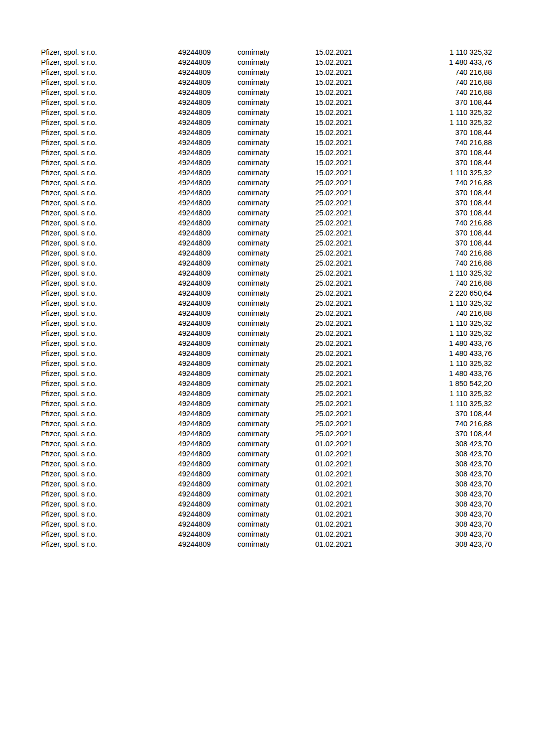| Pfizer, spol. s r.o. | 49244809 | comirnaty | 15.02.2021 | 1 110 325,32 |
| Pfizer, spol. s r.o. | 49244809 | comirnaty | 15.02.2021 | 1 480 433,76 |
| Pfizer, spol. s r.o. | 49244809 | comirnaty | 15.02.2021 | 740 216,88 |
| Pfizer, spol. s r.o. | 49244809 | comirnaty | 15.02.2021 | 740 216,88 |
| Pfizer, spol. s r.o. | 49244809 | comirnaty | 15.02.2021 | 740 216,88 |
| Pfizer, spol. s r.o. | 49244809 | comirnaty | 15.02.2021 | 370 108,44 |
| Pfizer, spol. s r.o. | 49244809 | comirnaty | 15.02.2021 | 1 110 325,32 |
| Pfizer, spol. s r.o. | 49244809 | comirnaty | 15.02.2021 | 1 110 325,32 |
| Pfizer, spol. s r.o. | 49244809 | comirnaty | 15.02.2021 | 370 108,44 |
| Pfizer, spol. s r.o. | 49244809 | comirnaty | 15.02.2021 | 740 216,88 |
| Pfizer, spol. s r.o. | 49244809 | comirnaty | 15.02.2021 | 370 108,44 |
| Pfizer, spol. s r.o. | 49244809 | comirnaty | 15.02.2021 | 370 108,44 |
| Pfizer, spol. s r.o. | 49244809 | comirnaty | 15.02.2021 | 1 110 325,32 |
| Pfizer, spol. s r.o. | 49244809 | comirnaty | 25.02.2021 | 740 216,88 |
| Pfizer, spol. s r.o. | 49244809 | comirnaty | 25.02.2021 | 370 108,44 |
| Pfizer, spol. s r.o. | 49244809 | comirnaty | 25.02.2021 | 370 108,44 |
| Pfizer, spol. s r.o. | 49244809 | comirnaty | 25.02.2021 | 370 108,44 |
| Pfizer, spol. s r.o. | 49244809 | comirnaty | 25.02.2021 | 740 216,88 |
| Pfizer, spol. s r.o. | 49244809 | comirnaty | 25.02.2021 | 370 108,44 |
| Pfizer, spol. s r.o. | 49244809 | comirnaty | 25.02.2021 | 370 108,44 |
| Pfizer, spol. s r.o. | 49244809 | comirnaty | 25.02.2021 | 740 216,88 |
| Pfizer, spol. s r.o. | 49244809 | comirnaty | 25.02.2021 | 740 216,88 |
| Pfizer, spol. s r.o. | 49244809 | comirnaty | 25.02.2021 | 1 110 325,32 |
| Pfizer, spol. s r.o. | 49244809 | comirnaty | 25.02.2021 | 740 216,88 |
| Pfizer, spol. s r.o. | 49244809 | comirnaty | 25.02.2021 | 2 220 650,64 |
| Pfizer, spol. s r.o. | 49244809 | comirnaty | 25.02.2021 | 1 110 325,32 |
| Pfizer, spol. s r.o. | 49244809 | comirnaty | 25.02.2021 | 740 216,88 |
| Pfizer, spol. s r.o. | 49244809 | comirnaty | 25.02.2021 | 1 110 325,32 |
| Pfizer, spol. s r.o. | 49244809 | comirnaty | 25.02.2021 | 1 110 325,32 |
| Pfizer, spol. s r.o. | 49244809 | comirnaty | 25.02.2021 | 1 480 433,76 |
| Pfizer, spol. s r.o. | 49244809 | comirnaty | 25.02.2021 | 1 480 433,76 |
| Pfizer, spol. s r.o. | 49244809 | comirnaty | 25.02.2021 | 1 110 325,32 |
| Pfizer, spol. s r.o. | 49244809 | comirnaty | 25.02.2021 | 1 480 433,76 |
| Pfizer, spol. s r.o. | 49244809 | comirnaty | 25.02.2021 | 1 850 542,20 |
| Pfizer, spol. s r.o. | 49244809 | comirnaty | 25.02.2021 | 1 110 325,32 |
| Pfizer, spol. s r.o. | 49244809 | comirnaty | 25.02.2021 | 1 110 325,32 |
| Pfizer, spol. s r.o. | 49244809 | comirnaty | 25.02.2021 | 370 108,44 |
| Pfizer, spol. s r.o. | 49244809 | comirnaty | 25.02.2021 | 740 216,88 |
| Pfizer, spol. s r.o. | 49244809 | comirnaty | 25.02.2021 | 370 108,44 |
| Pfizer, spol. s r.o. | 49244809 | comirnaty | 01.02.2021 | 308 423,70 |
| Pfizer, spol. s r.o. | 49244809 | comirnaty | 01.02.2021 | 308 423,70 |
| Pfizer, spol. s r.o. | 49244809 | comirnaty | 01.02.2021 | 308 423,70 |
| Pfizer, spol. s r.o. | 49244809 | comirnaty | 01.02.2021 | 308 423,70 |
| Pfizer, spol. s r.o. | 49244809 | comirnaty | 01.02.2021 | 308 423,70 |
| Pfizer, spol. s r.o. | 49244809 | comirnaty | 01.02.2021 | 308 423,70 |
| Pfizer, spol. s r.o. | 49244809 | comirnaty | 01.02.2021 | 308 423,70 |
| Pfizer, spol. s r.o. | 49244809 | comirnaty | 01.02.2021 | 308 423,70 |
| Pfizer, spol. s r.o. | 49244809 | comirnaty | 01.02.2021 | 308 423,70 |
| Pfizer, spol. s r.o. | 49244809 | comirnaty | 01.02.2021 | 308 423,70 |
| Pfizer, spol. s r.o. | 49244809 | comirnaty | 01.02.2021 | 308 423,70 |